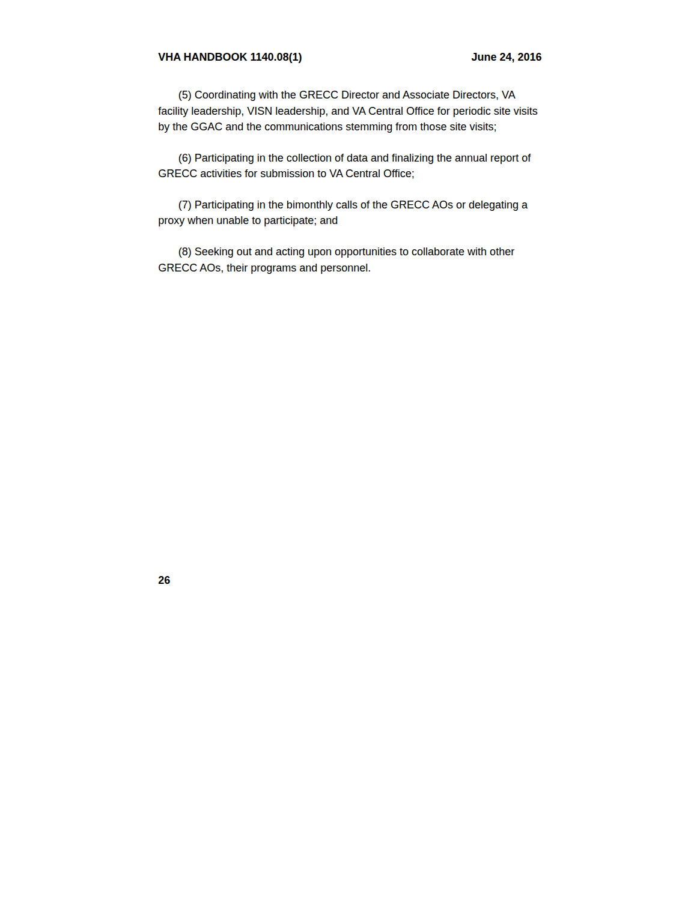VHA HANDBOOK 1140.08(1) June 24, 2016
(5) Coordinating with the GRECC Director and Associate Directors, VA facility leadership, VISN leadership, and VA Central Office for periodic site visits by the GGAC and the communications stemming from those site visits;
(6) Participating in the collection of data and finalizing the annual report of GRECC activities for submission to VA Central Office;
(7) Participating in the bimonthly calls of the GRECC AOs or delegating a proxy when unable to participate; and
(8) Seeking out and acting upon opportunities to collaborate with other GRECC AOs, their programs and personnel.
26